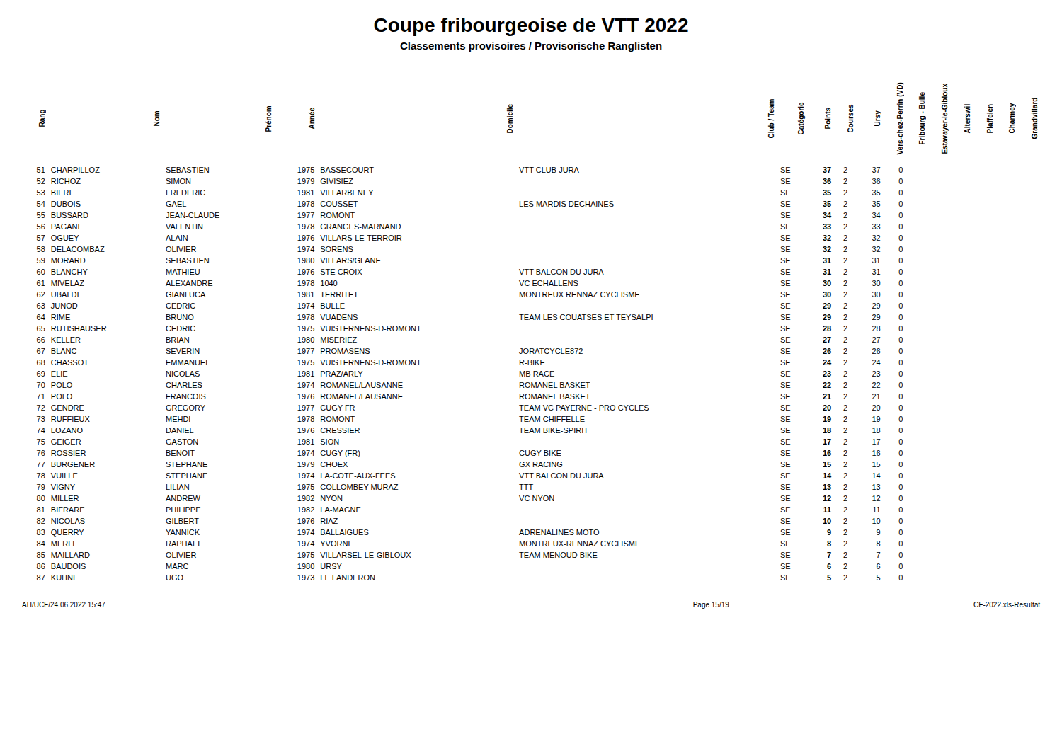Coupe fribourgeoise de VTT 2022
Classements provisoires / Provisorische Ranglisten
| Rang | Nom | Prénom | Année | Domicile | Club / Team | Catégorie | Points | Courses | Ursy | Vers-chez-Perrin (VD) | Fribourg - Bulle | Estavayer-le-Gibloux | Alterswil | Plaffeien | Charmey | Grandvillard |
| --- | --- | --- | --- | --- | --- | --- | --- | --- | --- | --- | --- | --- | --- | --- | --- | --- |
| 51 | CHARPILLOZ | SEBASTIEN | 1975 | BASSECOURT | VTT CLUB JURA | SE | 37 | 2 | 37 | 0 | | | | | | |
| 52 | RICHOZ | SIMON | 1979 | GIVISIEZ | | SE | 36 | 2 | 36 | 0 | | | | | | |
| 53 | BIERI | FREDERIC | 1981 | VILLARBENEY | | SE | 35 | 2 | 35 | 0 | | | | | | |
| 54 | DUBOIS | GAEL | 1978 | COUSSET | LES MARDIS DECHAINES | SE | 35 | 2 | 35 | 0 | | | | | | |
| 55 | BUSSARD | JEAN-CLAUDE | 1977 | ROMONT | | SE | 34 | 2 | 34 | 0 | | | | | | |
| 56 | PAGANI | VALENTIN | 1978 | GRANGES-MARNAND | | SE | 33 | 2 | 33 | 0 | | | | | | |
| 57 | OGUEY | ALAIN | 1976 | VILLARS-LE-TERROIR | | SE | 32 | 2 | 32 | 0 | | | | | | |
| 58 | DELACOMBAZ | OLIVIER | 1974 | SORENS | | SE | 32 | 2 | 32 | 0 | | | | | | |
| 59 | MORARD | SEBASTIEN | 1980 | VILLARS/GLANE | | SE | 31 | 2 | 31 | 0 | | | | | | |
| 60 | BLANCHY | MATHIEU | 1976 | STE CROIX | VTT BALCON DU JURA | SE | 31 | 2 | 31 | 0 | | | | | | |
| 61 | MIVELAZ | ALEXANDRE | 1978 | 1040 | VC ECHALLENS | SE | 30 | 2 | 30 | 0 | | | | | | |
| 62 | UBALDI | GIANLUCA | 1981 | TERRITET | MONTREUX RENNAZ CYCLISME | SE | 30 | 2 | 30 | 0 | | | | | | |
| 63 | JUNOD | CEDRIC | 1974 | BULLE | | SE | 29 | 2 | 29 | 0 | | | | | | |
| 64 | RIME | BRUNO | 1978 | VUADENS | TEAM LES COUATSES ET TEYSALPI | SE | 29 | 2 | 29 | 0 | | | | | | |
| 65 | RUTISHAUSER | CEDRIC | 1975 | VUISTERNENS-D-ROMONT | | SE | 28 | 2 | 28 | 0 | | | | | | |
| 66 | KELLER | BRIAN | 1980 | MISERIEZ | | SE | 27 | 2 | 27 | 0 | | | | | | |
| 67 | BLANC | SEVERIN | 1977 | PROMASENS | JORATCYCLE872 | SE | 26 | 2 | 26 | 0 | | | | | | |
| 68 | CHASSOT | EMMANUEL | 1975 | VUISTERNENS-D-ROMONT | R-BIKE | SE | 24 | 2 | 24 | 0 | | | | | | |
| 69 | ELIE | NICOLAS | 1981 | PRAZ/ARLY | MB RACE | SE | 23 | 2 | 23 | 0 | | | | | | |
| 70 | POLO | CHARLES | 1974 | ROMANEL/LAUSANNE | ROMANEL BASKET | SE | 22 | 2 | 22 | 0 | | | | | | |
| 71 | POLO | FRANCOIS | 1976 | ROMANEL/LAUSANNE | ROMANEL BASKET | SE | 21 | 2 | 21 | 0 | | | | | | |
| 72 | GENDRE | GREGORY | 1977 | CUGY FR | TEAM VC PAYERNE - PRO CYCLES | SE | 20 | 2 | 20 | 0 | | | | | | |
| 73 | RUFFIEUX | MEHDI | 1978 | ROMONT | TEAM CHIFFELLE | SE | 19 | 2 | 19 | 0 | | | | | | |
| 74 | LOZANO | DANIEL | 1976 | CRESSIER | TEAM BIKE-SPIRIT | SE | 18 | 2 | 18 | 0 | | | | | | |
| 75 | GEIGER | GASTON | 1981 | SION | | SE | 17 | 2 | 17 | 0 | | | | | | |
| 76 | ROSSIER | BENOIT | 1974 | CUGY (FR) | CUGY BIKE | SE | 16 | 2 | 16 | 0 | | | | | | |
| 77 | BURGENER | STEPHANE | 1979 | CHOEX | GX RACING | SE | 15 | 2 | 15 | 0 | | | | | | |
| 78 | VUILLE | STEPHANE | 1974 | LA-COTE-AUX-FEES | VTT BALCON DU JURA | SE | 14 | 2 | 14 | 0 | | | | | | |
| 79 | VIGNY | LILIAN | 1975 | COLLOMBEY-MURAZ | TTT | SE | 13 | 2 | 13 | 0 | | | | | | |
| 80 | MILLER | ANDREW | 1982 | NYON | VC NYON | SE | 12 | 2 | 12 | 0 | | | | | | |
| 81 | BIFRARE | PHILIPPE | 1982 | LA-MAGNE | | SE | 11 | 2 | 11 | 0 | | | | | | |
| 82 | NICOLAS | GILBERT | 1976 | RIAZ | | SE | 10 | 2 | 10 | 0 | | | | | | |
| 83 | QUERRY | YANNICK | 1974 | BALLAIGUES | ADRENALINES MOTO | SE | 9 | 2 | 9 | 0 | | | | | | |
| 84 | MERLI | RAPHAEL | 1974 | YVORNE | MONTREUX-RENNAZ CYCLISME | SE | 8 | 2 | 8 | 0 | | | | | | |
| 85 | MAILLARD | OLIVIER | 1975 | VILLARSEL-LE-GIBLOUX | TEAM MENOUD BIKE | SE | 7 | 2 | 7 | 0 | | | | | | |
| 86 | BAUDOIS | MARC | 1980 | URSY | | SE | 6 | 2 | 6 | 0 | | | | | | |
| 87 | KUHNI | UGO | 1973 | LE LANDERON | | SE | 5 | 2 | 5 | 0 | | | | | | |
| AH/UCF/24.06.2022 15:47 | Page 15/19 | CF-2022.xls-Resultat |